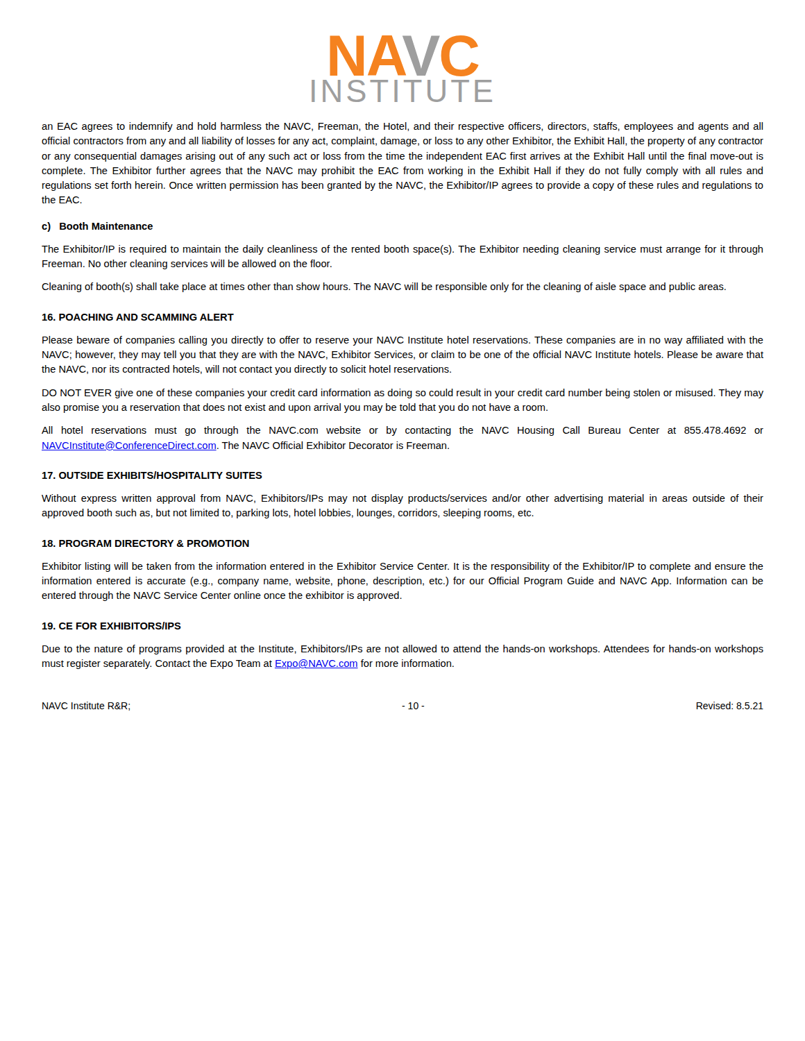NAVC
INSTITUTE
an EAC agrees to indemnify and hold harmless the NAVC, Freeman, the Hotel, and their respective officers, directors, staffs, employees and agents and all official contractors from any and all liability of losses for any act, complaint, damage, or loss to any other Exhibitor, the Exhibit Hall, the property of any contractor or any consequential damages arising out of any such act or loss from the time the independent EAC first arrives at the Exhibit Hall until the final move-out is complete. The Exhibitor further agrees that the NAVC may prohibit the EAC from working in the Exhibit Hall if they do not fully comply with all rules and regulations set forth herein. Once written permission has been granted by the NAVC, the Exhibitor/IP agrees to provide a copy of these rules and regulations to the EAC.
c) Booth Maintenance
The Exhibitor/IP is required to maintain the daily cleanliness of the rented booth space(s). The Exhibitor needing cleaning service must arrange for it through Freeman. No other cleaning services will be allowed on the floor.
Cleaning of booth(s) shall take place at times other than show hours. The NAVC will be responsible only for the cleaning of aisle space and public areas.
16. POACHING AND SCAMMING ALERT
Please beware of companies calling you directly to offer to reserve your NAVC Institute hotel reservations. These companies are in no way affiliated with the NAVC; however, they may tell you that they are with the NAVC, Exhibitor Services, or claim to be one of the official NAVC Institute hotels. Please be aware that the NAVC, nor its contracted hotels, will not contact you directly to solicit hotel reservations.
DO NOT EVER give one of these companies your credit card information as doing so could result in your credit card number being stolen or misused. They may also promise you a reservation that does not exist and upon arrival you may be told that you do not have a room.
All hotel reservations must go through the NAVC.com website or by contacting the NAVC Housing Call Bureau Center at 855.478.4692 or NAVCInstitute@ConferenceDirect.com. The NAVC Official Exhibitor Decorator is Freeman.
17. OUTSIDE EXHIBITS/HOSPITALITY SUITES
Without express written approval from NAVC, Exhibitors/IPs may not display products/services and/or other advertising material in areas outside of their approved booth such as, but not limited to, parking lots, hotel lobbies, lounges, corridors, sleeping rooms, etc.
18. PROGRAM DIRECTORY & PROMOTION
Exhibitor listing will be taken from the information entered in the Exhibitor Service Center. It is the responsibility of the Exhibitor/IP to complete and ensure the information entered is accurate (e.g., company name, website, phone, description, etc.) for our Official Program Guide and NAVC App. Information can be entered through the NAVC Service Center online once the exhibitor is approved.
19. CE FOR EXHIBITORS/IPS
Due to the nature of programs provided at the Institute, Exhibitors/IPs are not allowed to attend the hands-on workshops. Attendees for hands-on workshops must register separately. Contact the Expo Team at Expo@NAVC.com for more information.
NAVC Institute R&R; - 10 - Revised: 8.5.21